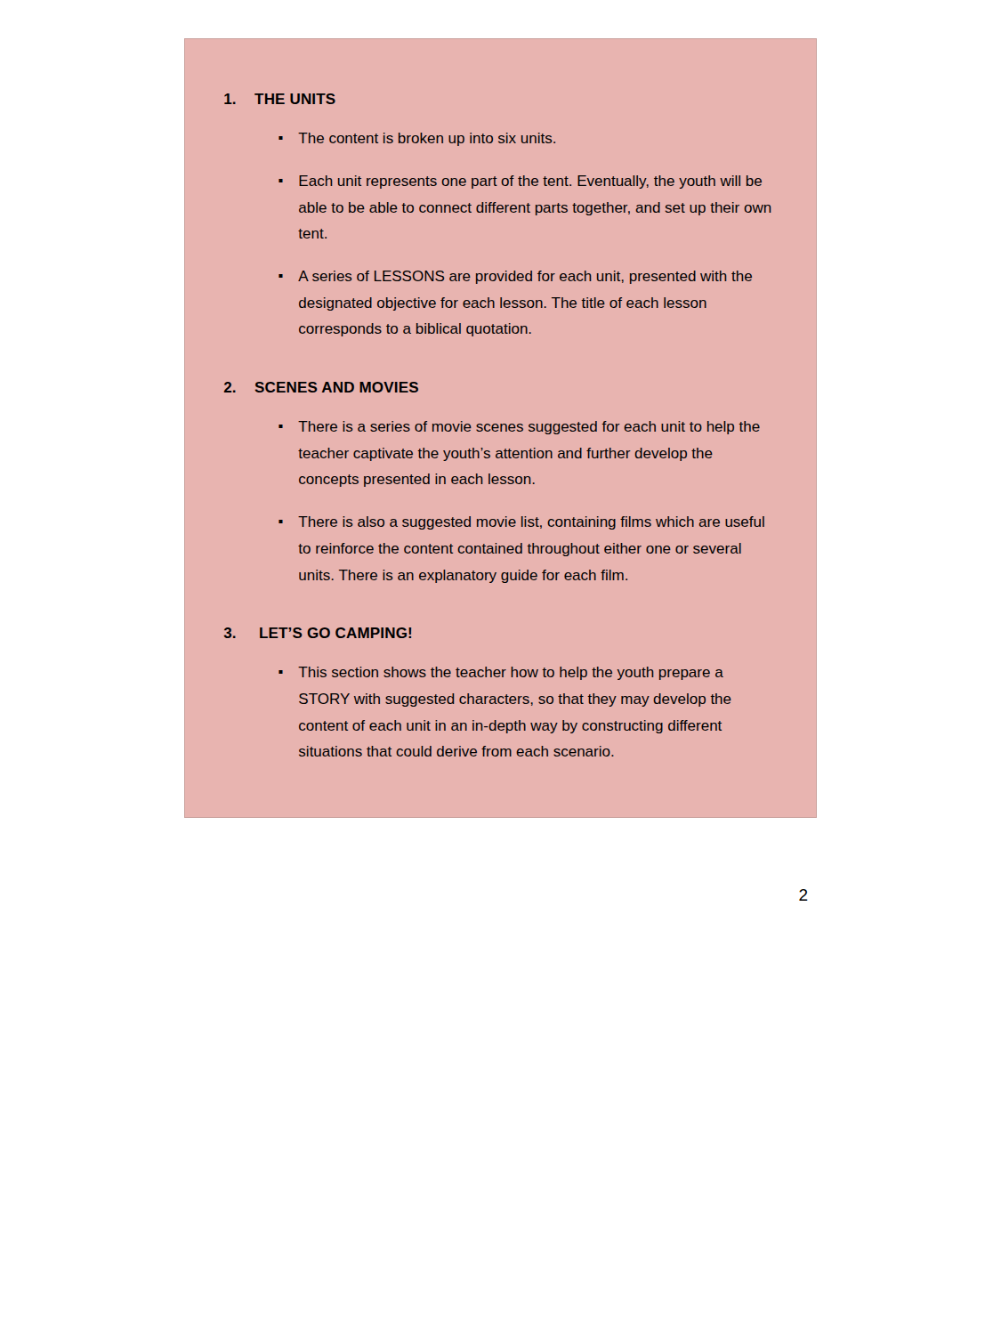The Units
The content is broken up into six units.
Each unit represents one part of the tent. Eventually, the youth will be able to be able to connect different parts together, and set up their own tent.
A series of LESSONS are provided for each unit, presented with the designated objective for each lesson. The title of each lesson corresponds to a biblical quotation.
Scenes and Movies
There is a series of movie scenes suggested for each unit to help the teacher captivate the youth’s attention and further develop the concepts presented in each lesson.
There is also a suggested movie list, containing films which are useful to reinforce the content contained throughout either one or several units. There is an explanatory guide for each film.
Let’s Go Camping!
This section shows the teacher how to help the youth prepare a STORY with suggested characters, so that they may develop the content of each unit in an in-depth way by constructing different situations that could derive from each scenario.
2